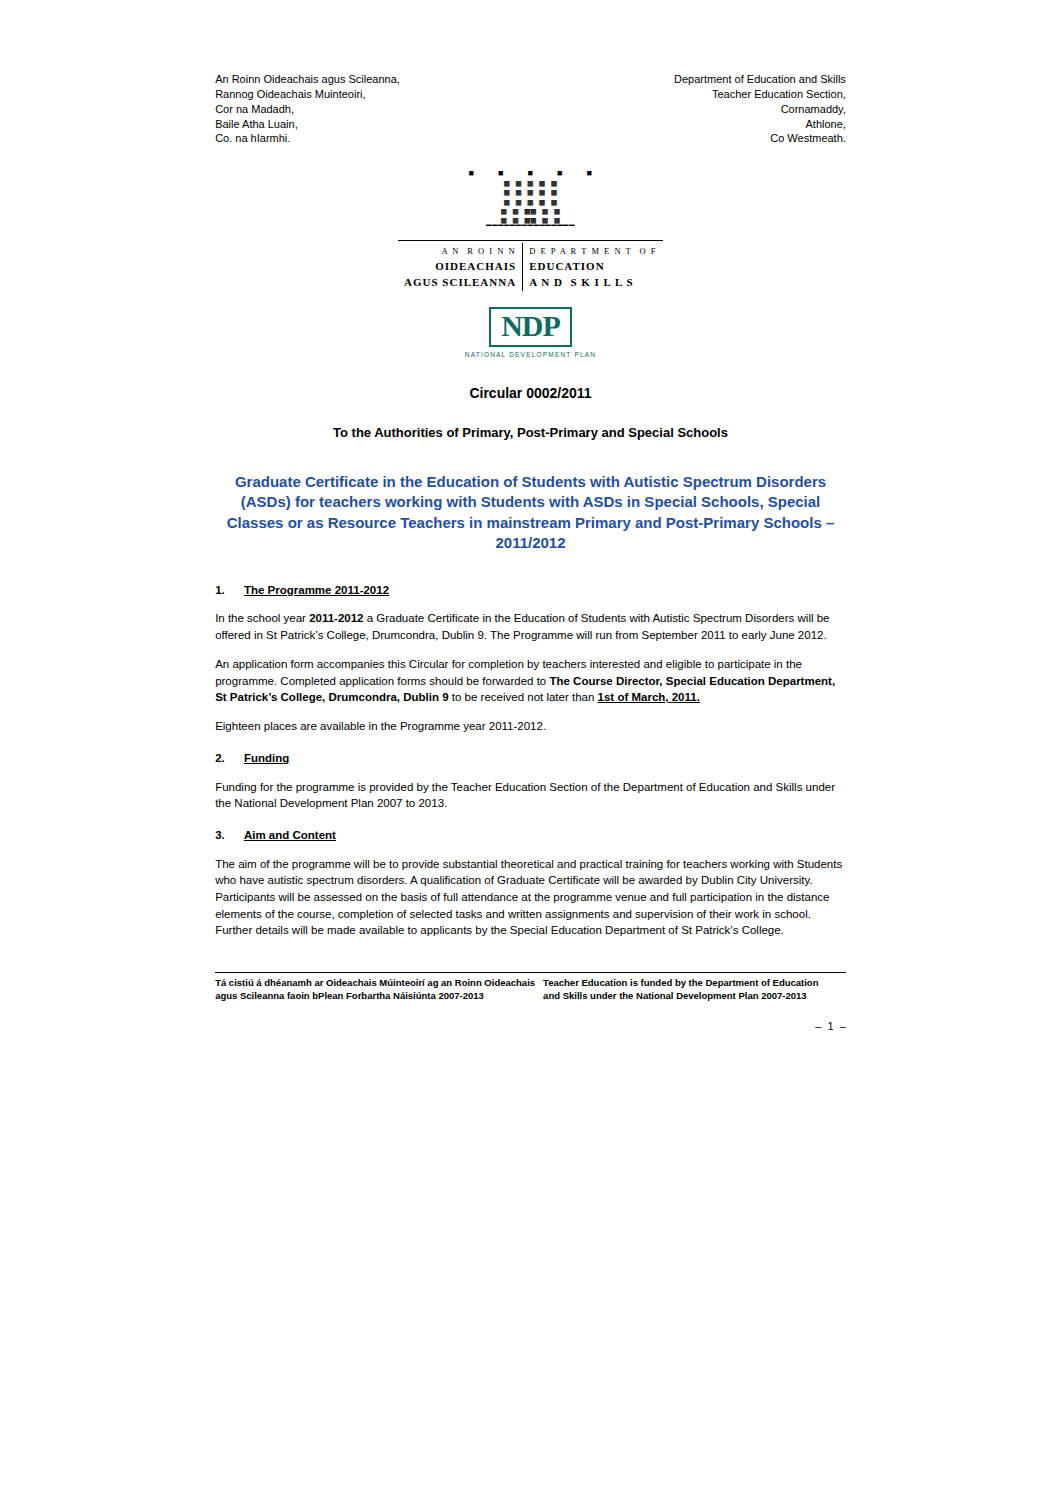| An Roinn Oideachais agus Scileanna, Rannog Oideachais Muinteoiri, Cor na Madadh, Baile Atha Luain, Co. na hIarmhi. | Department of Education and Skills Teacher Education Section, Cornamaddy, Athlone, Co Westmeath. |
■ ■ ■ ■ ■ ▦ ▦ ▦ ▦ ▦ ▦ ▦ ▦ ▦ ▦ ▦ ▦ ▦ ▦ ▦ ▦ ▦ ▩▩ ▦ ▦ ▦ ▦ ▩▩ ▦ ▦ ▔▔▔▔▔▔▔▔▔▔▔▔▔▔▔
| A N R O I N N | D E P A R T M E N T O F |
| OIDEACHAIS | EDUCATION |
| AGUS SCILEANNA | A N D S K I L L S |
NDP
National Development Plan
Circular 0002/2011
To the Authorities of Primary, Post-Primary and Special Schools
Graduate Certificate in the Education of Students with Autistic Spectrum Disorders (ASDs) for teachers working with Students with ASDs in Special Schools, Special Classes or as Resource Teachers in mainstream Primary and Post-Primary Schools – 2011/2012
1. The Programme 2011-2012
In the school year 2011-2012 a Graduate Certificate in the Education of Students with Autistic Spectrum Disorders will be offered in St Patrick’s College, Drumcondra, Dublin 9. The Programme will run from September 2011 to early June 2012.
An application form accompanies this Circular for completion by teachers interested and eligible to participate in the programme. Completed application forms should be forwarded to The Course Director, Special Education Department, St Patrick’s College, Drumcondra, Dublin 9 to be received not later than 1st of March, 2011.
Eighteen places are available in the Programme year 2011-2012.
2. Funding
Funding for the programme is provided by the Teacher Education Section of the Department of Education and Skills under the National Development Plan 2007 to 2013.
3. Aim and Content
The aim of the programme will be to provide substantial theoretical and practical training for teachers working with Students who have autistic spectrum disorders. A qualification of Graduate Certificate will be awarded by Dublin City University. Participants will be assessed on the basis of full attendance at the programme venue and full participation in the distance elements of the course, completion of selected tasks and written assignments and supervision of their work in school. Further details will be made available to applicants by the Special Education Department of St Patrick’s College.
| Tá cistiú á dhéanamh ar Oideachais Múinteoirí ag an Roinn Oideachais agus Scileanna faoin bPlean Forbartha Náisiúnta 2007-2013 | Teacher Education is funded by the Department of Education and Skills under the National Development Plan 2007-2013 |
– 1 –